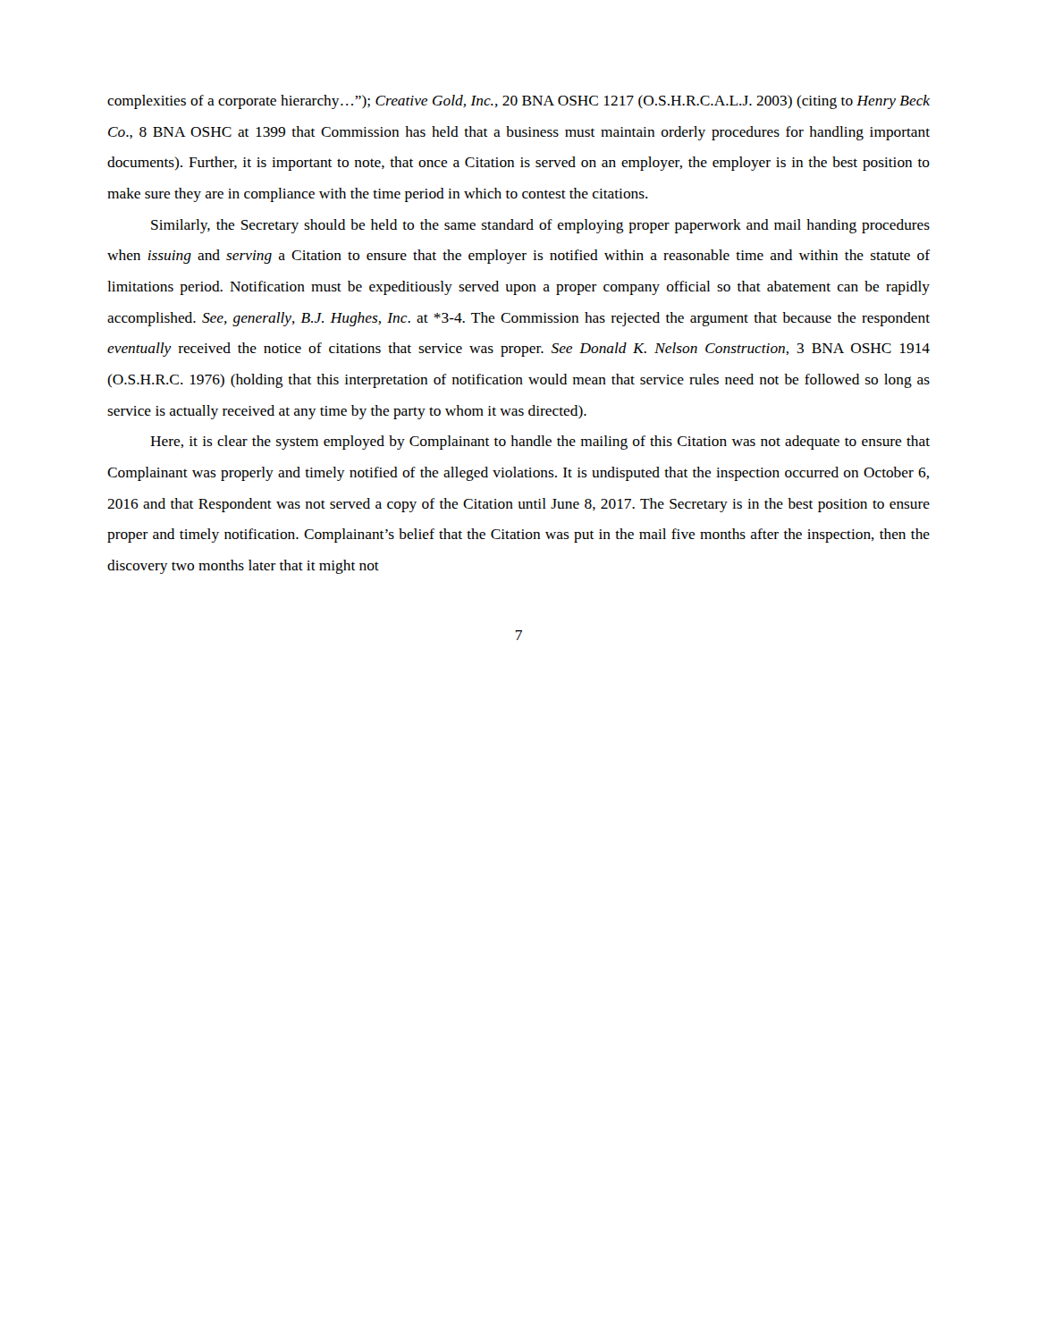complexities of a corporate hierarchy…”); Creative Gold, Inc., 20 BNA OSHC 1217 (O.S.H.R.C.A.L.J. 2003) (citing to Henry Beck Co., 8 BNA OSHC at 1399 that Commission has held that a business must maintain orderly procedures for handling important documents). Further, it is important to note, that once a Citation is served on an employer, the employer is in the best position to make sure they are in compliance with the time period in which to contest the citations.
Similarly, the Secretary should be held to the same standard of employing proper paperwork and mail handing procedures when issuing and serving a Citation to ensure that the employer is notified within a reasonable time and within the statute of limitations period. Notification must be expeditiously served upon a proper company official so that abatement can be rapidly accomplished. See, generally, B.J. Hughes, Inc. at *3-4. The Commission has rejected the argument that because the respondent eventually received the notice of citations that service was proper. See Donald K. Nelson Construction, 3 BNA OSHC 1914 (O.S.H.R.C. 1976) (holding that this interpretation of notification would mean that service rules need not be followed so long as service is actually received at any time by the party to whom it was directed).
Here, it is clear the system employed by Complainant to handle the mailing of this Citation was not adequate to ensure that Complainant was properly and timely notified of the alleged violations. It is undisputed that the inspection occurred on October 6, 2016 and that Respondent was not served a copy of the Citation until June 8, 2017. The Secretary is in the best position to ensure proper and timely notification. Complainant’s belief that the Citation was put in the mail five months after the inspection, then the discovery two months later that it might not
7